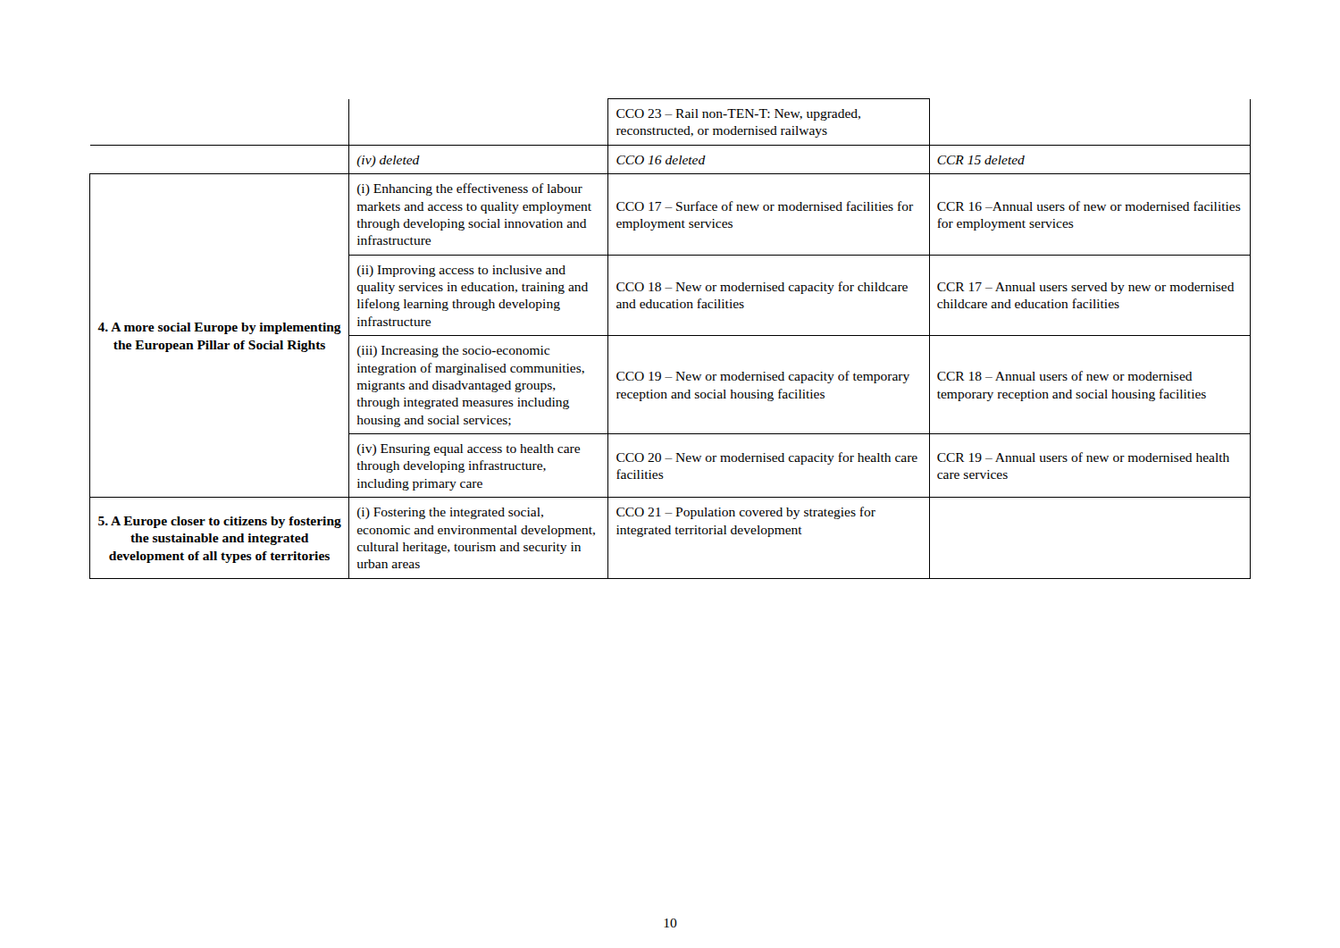| | | CCO 23 – Rail non-TEN-T: New, upgraded, reconstructed, or modernised railways | |
| | ( iv ) deleted | CCO 16 deleted | CCR 15 deleted |
| 4. A more social Europe by implementing the European Pillar of Social Rights | (i) Enhancing the effectiveness of labour markets and access to quality employment through developing social innovation and infrastructure | CCO 17 – Surface of new or modernised facilities for employment services | CCR 16 –Annual users of new or modernised facilities for employment services |
| (ii) Improving access to inclusive and quality services in education, training and lifelong learning through developing infrastructure | CCO 18 – New or modernised capacity for childcare and education facilities | CCR 17 – Annual users served by new or modernised childcare and education facilities |
| (iii) Increasing the socio-economic integration of marginalised communities, migrants and disadvantaged groups, through integrated measures including housing and social services; | CCO 19 – New or modernised capacity of temporary reception and social housing facilities | CCR 18 – Annual users of new or modernised temporary reception and social housing facilities |
| (iv) Ensuring equal access to health care through developing infrastructure, including primary care | CCO 20 – New or modernised capacity for health care facilities | CCR 19 – Annual users of new or modernised health care services |
| 5. A Europe closer to citizens by fostering the sustainable and integrated development of all types of territories | (i) Fostering the integrated social, economic and environmental development, cultural heritage, tourism and security in urban areas | CCO 21 – Population covered by strategies for integrated territorial development | |
10